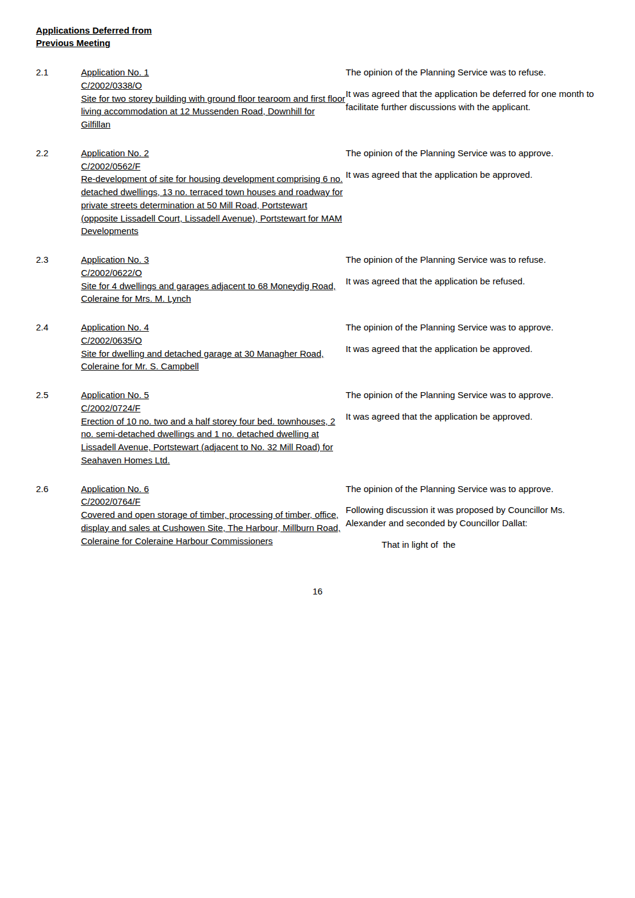Applications Deferred from
Previous Meeting
| 2.1 | Application No. 1 C/2002/0338/O Site for two storey building with ground floor tearoom and first floor living accommodation at 12 Mussenden Road, Downhill for Gilfillan | The opinion of the Planning Service was to refuse. It was agreed that the application be deferred for one month to facilitate further discussions with the applicant. |
| 2.2 | Application No. 2 C/2002/0562/F Re-development of site for housing development comprising 6 no. detached dwellings, 13 no. terraced town houses and roadway for private streets determination at 50 Mill Road, Portstewart (opposite Lissadell Court, Lissadell Avenue), Portstewart for MAM Developments | The opinion of the Planning Service was to approve. It was agreed that the application be approved. |
| 2.3 | Application No. 3 C/2002/0622/O Site for 4 dwellings and garages adjacent to 68 Moneydig Road, Coleraine for Mrs. M. Lynch | The opinion of the Planning Service was to refuse. It was agreed that the application be refused. |
| 2.4 | Application No. 4 C/2002/0635/O Site for dwelling and detached garage at 30 Managher Road, Coleraine for Mr. S. Campbell | The opinion of the Planning Service was to approve. It was agreed that the application be approved. |
| 2.5 | Application No. 5 C/2002/0724/F Erection of 10 no. two and a half storey four bed. townhouses, 2 no. semi-detached dwellings and 1 no. detached dwelling at Lissadell Avenue, Portstewart (adjacent to No. 32 Mill Road) for Seahaven Homes Ltd. | The opinion of the Planning Service was to approve. It was agreed that the application be approved. |
| 2.6 | Application No. 6 C/2002/0764/F Covered and open storage of timber, processing of timber, office, display and sales at Cushowen Site, The Harbour, Millburn Road, Coleraine for Coleraine Harbour Commissioners | The opinion of the Planning Service was to approve. Following discussion it was proposed by Councillor Ms. Alexander and seconded by Councillor Dallat: That in light of the |
16